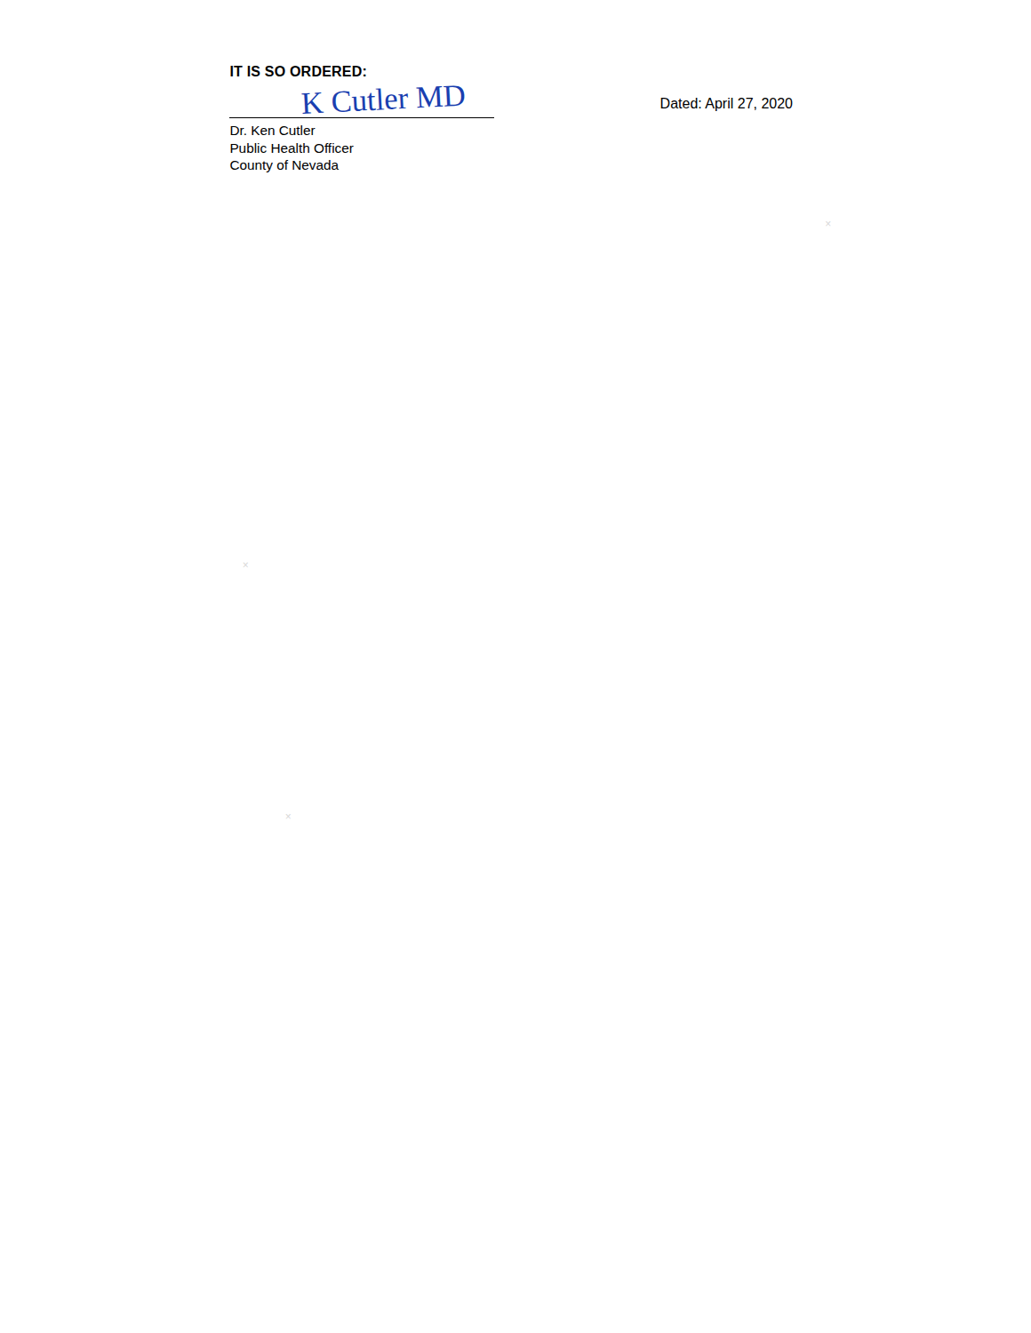IT IS SO ORDERED:
K Cutler MD
Dr. Ken Cutler
Public Health Officer
County of Nevada
Dated: April 27, 2020
× × ×